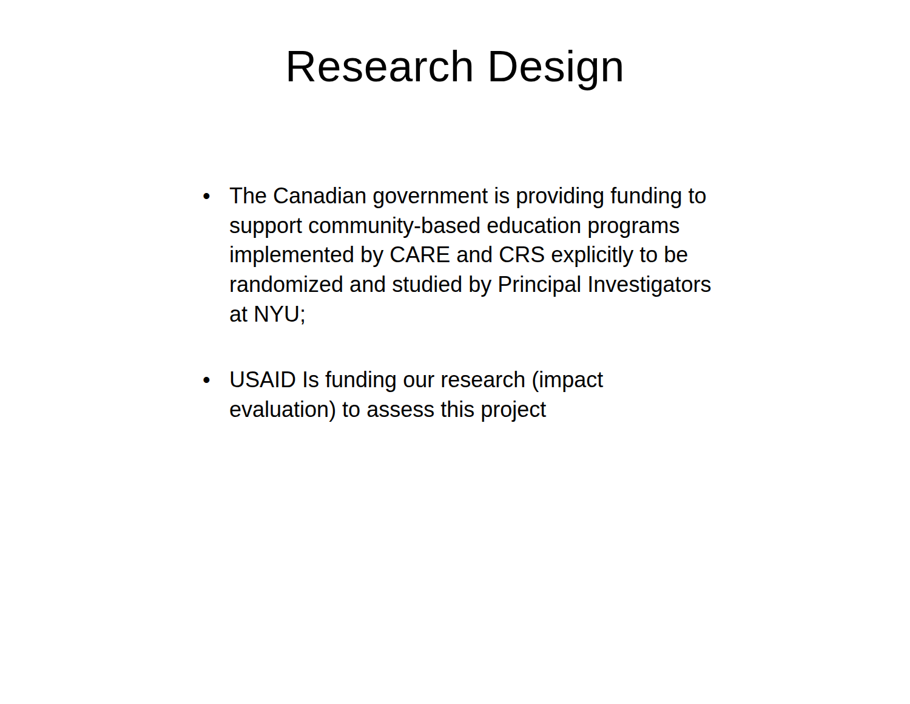Research Design
The Canadian government is providing funding to support community-based education programs implemented by CARE and CRS explicitly to be randomized and studied by Principal Investigators at NYU;
USAID Is funding our research (impact evaluation) to assess this project